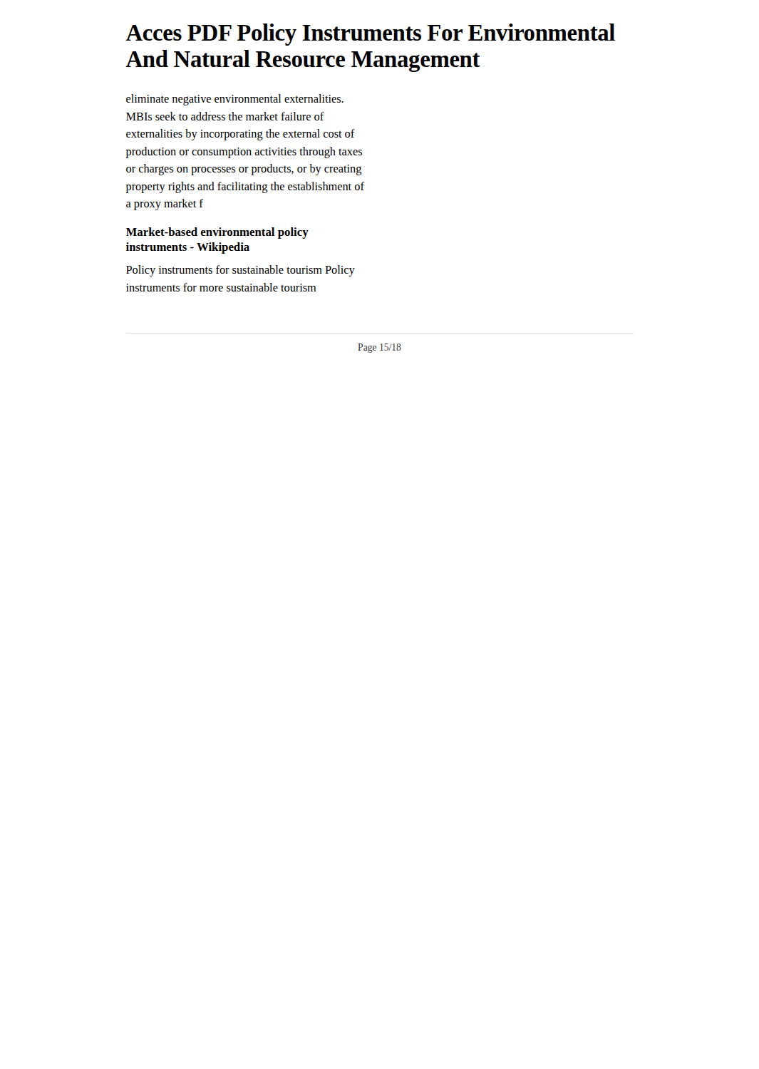Acces PDF Policy Instruments For Environmental And Natural Resource Management
eliminate negative environmental externalities. MBIs seek to address the market failure of externalities by incorporating the external cost of production or consumption activities through taxes or charges on processes or products, or by creating property rights and facilitating the establishment of a proxy market f
Market-based environmental policy instruments - Wikipedia
Policy instruments for sustainable tourism Policy instruments for more sustainable tourism
Page 15/18